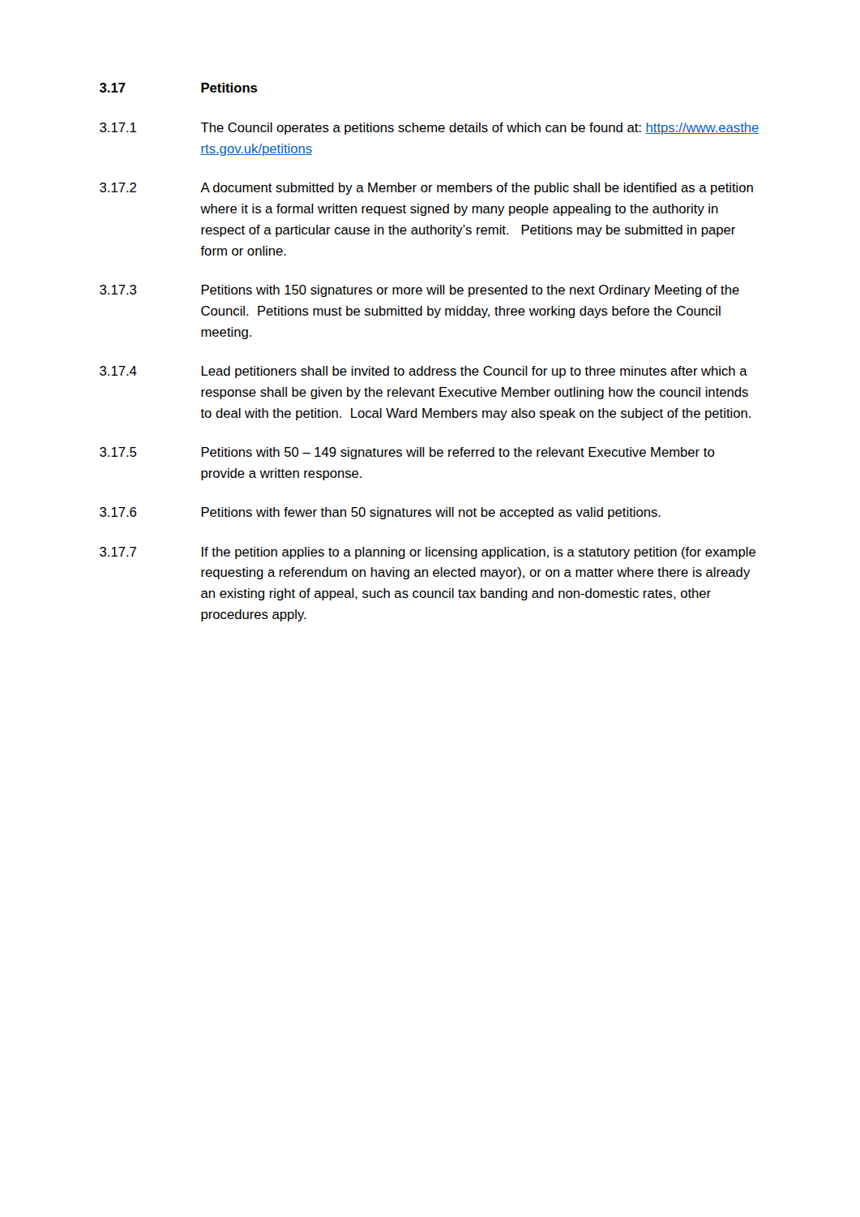3.17 Petitions
3.17.1 The Council operates a petitions scheme details of which can be found at: https://www.eastherts.gov.uk/petitions
3.17.2 A document submitted by a Member or members of the public shall be identified as a petition where it is a formal written request signed by many people appealing to the authority in respect of a particular cause in the authority’s remit. Petitions may be submitted in paper form or online.
3.17.3 Petitions with 150 signatures or more will be presented to the next Ordinary Meeting of the Council. Petitions must be submitted by midday, three working days before the Council meeting.
3.17.4 Lead petitioners shall be invited to address the Council for up to three minutes after which a response shall be given by the relevant Executive Member outlining how the council intends to deal with the petition. Local Ward Members may also speak on the subject of the petition.
3.17.5 Petitions with 50 – 149 signatures will be referred to the relevant Executive Member to provide a written response.
3.17.6 Petitions with fewer than 50 signatures will not be accepted as valid petitions.
3.17.7 If the petition applies to a planning or licensing application, is a statutory petition (for example requesting a referendum on having an elected mayor), or on a matter where there is already an existing right of appeal, such as council tax banding and non-domestic rates, other procedures apply.